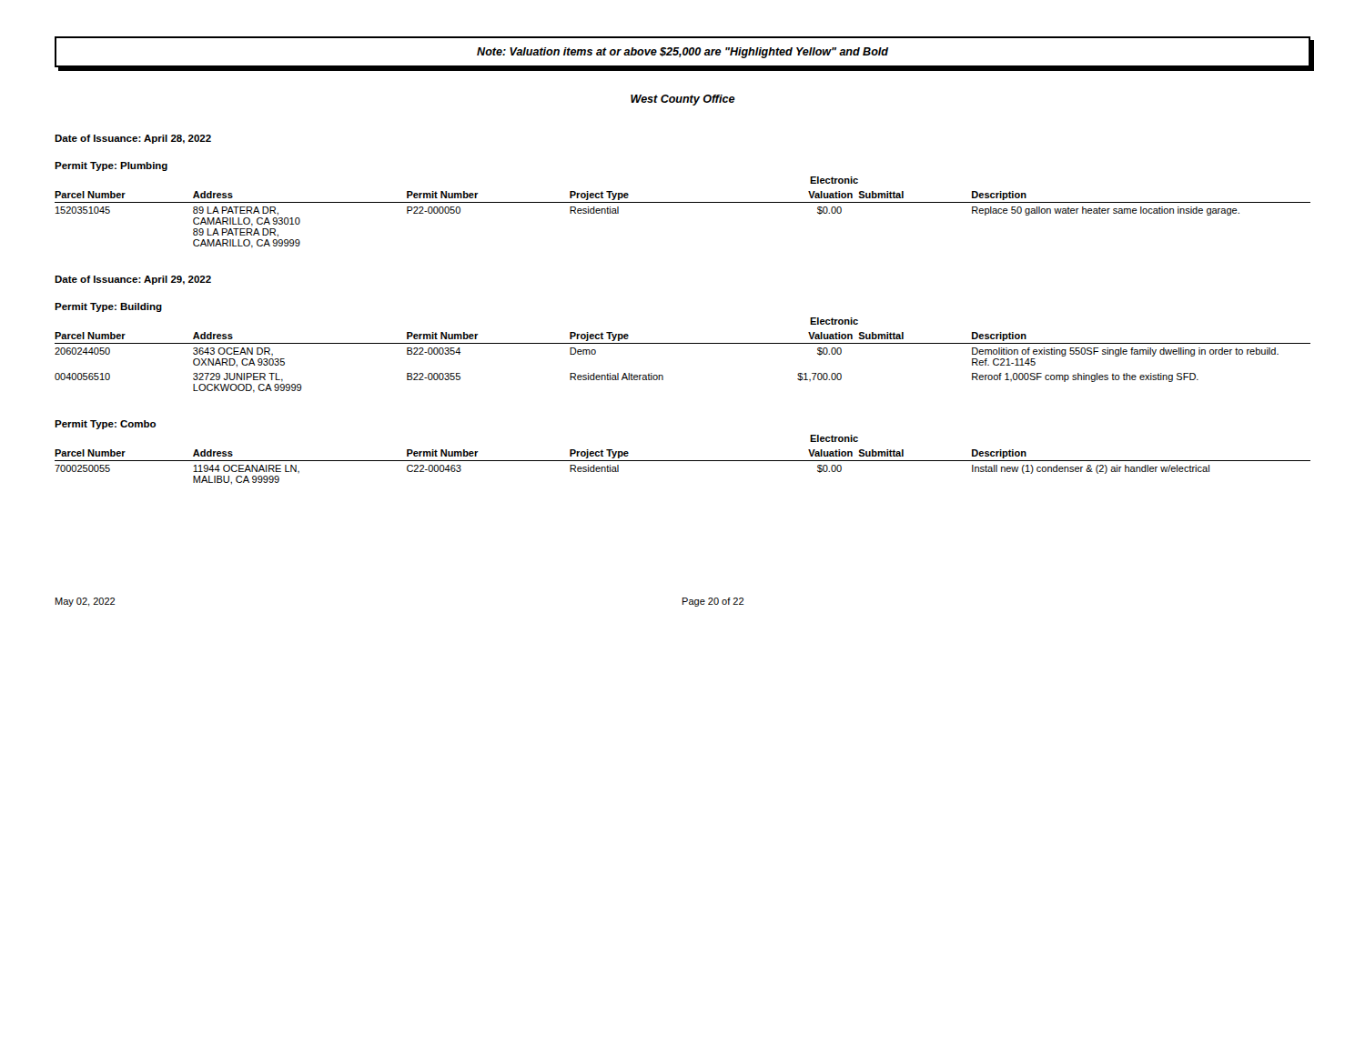Note: Valuation items at or above $25,000 are "Highlighted Yellow" and Bold
West County Office
Date of Issuance: April 28, 2022
Permit Type: Plumbing
Electronic
| Parcel Number | Address | Permit Number | Project Type | Valuation | Submittal | Description |
| --- | --- | --- | --- | --- | --- | --- |
| 1520351045 | 89 LA PATERA DR, CAMARILLO, CA 93010 89 LA PATERA DR, CAMARILLO, CA 99999 | P22-000050 | Residential | $0.00 | | Replace 50 gallon water heater same location inside garage. |
Date of Issuance: April 29, 2022
Permit Type: Building
Electronic
| Parcel Number | Address | Permit Number | Project Type | Valuation | Submittal | Description |
| --- | --- | --- | --- | --- | --- | --- |
| 2060244050 | 3643 OCEAN DR, OXNARD, CA 93035 | B22-000354 | Demo | $0.00 | | Demolition of existing 550SF single family dwelling in order to rebuild. Ref. C21-1145 |
| 0040056510 | 32729 JUNIPER TL, LOCKWOOD, CA 99999 | B22-000355 | Residential Alteration | $1,700.00 | | Reroof 1,000SF comp shingles to the existing SFD. |
Permit Type: Combo
Electronic
| Parcel Number | Address | Permit Number | Project Type | Valuation | Submittal | Description |
| --- | --- | --- | --- | --- | --- | --- |
| 7000250055 | 11944 OCEANAIRE LN, MALIBU, CA 99999 | C22-000463 | Residential | $0.00 | | Install new (1) condenser & (2) air handler w/electrical |
May 02, 2022
Page 20 of 22